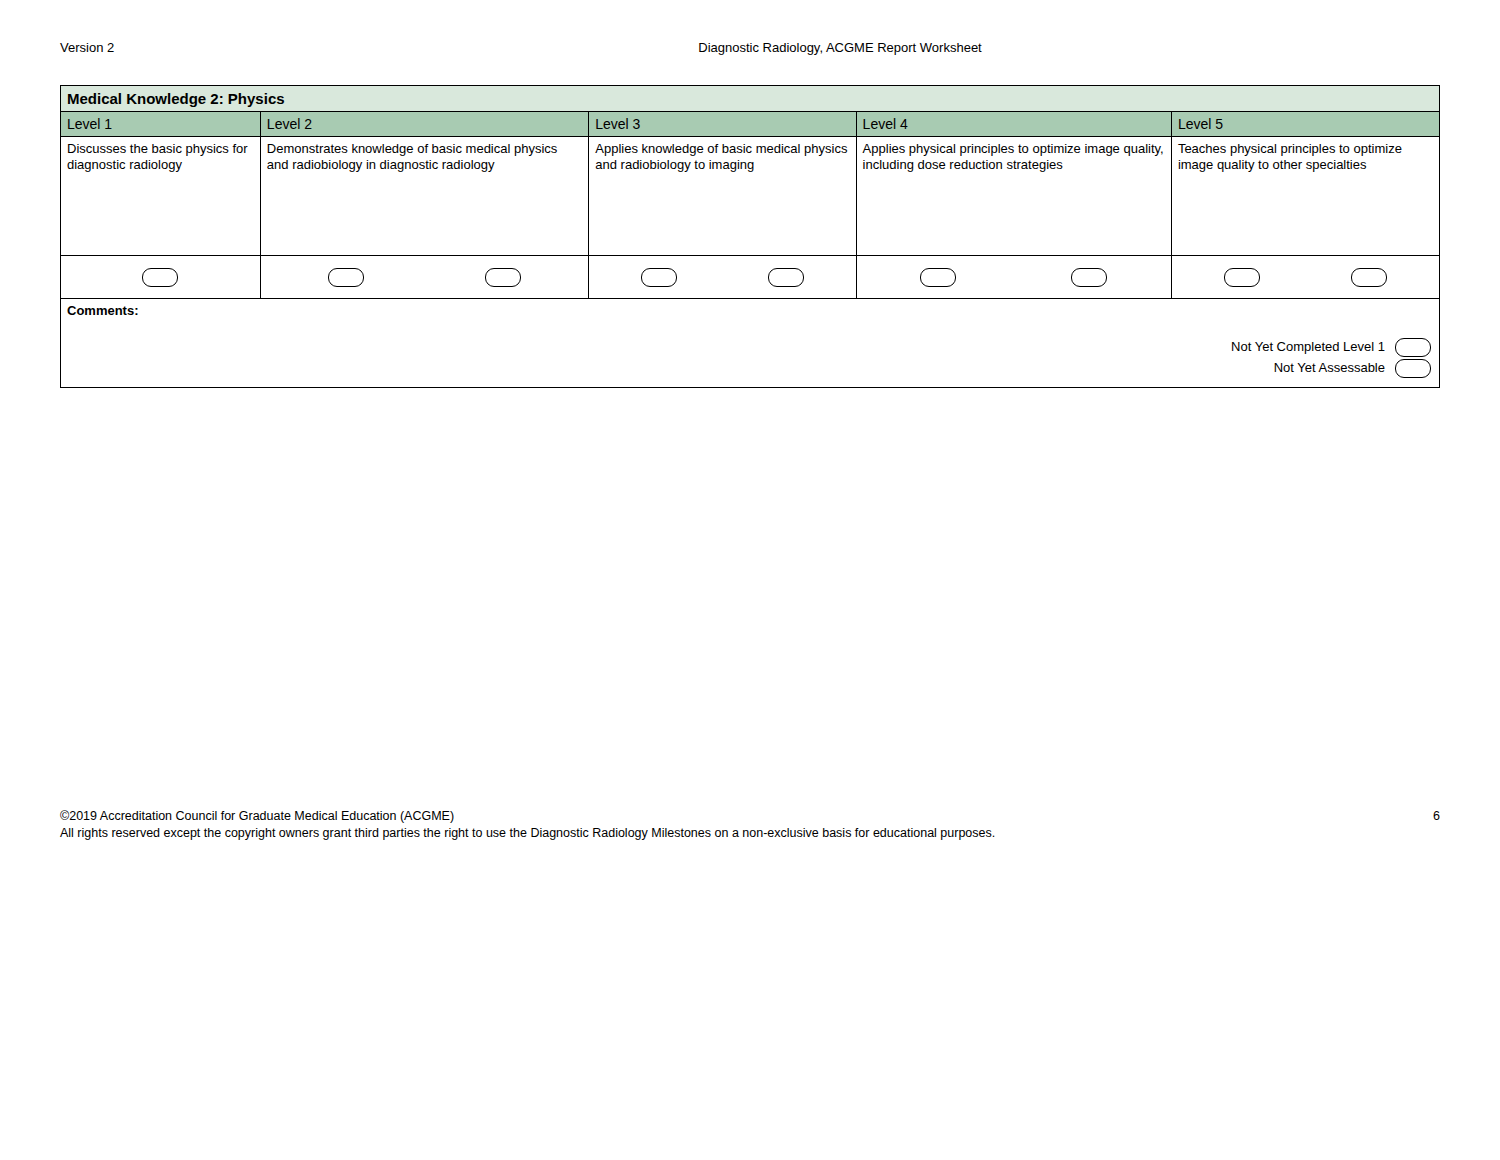Version 2
Diagnostic Radiology, ACGME Report Worksheet
| Medical Knowledge 2: Physics |
| Level 1 | Level 2 | Level 3 | Level 4 | Level 5 |
| Discusses the basic physics for diagnostic radiology | Demonstrates knowledge of basic medical physics and radiobiology in diagnostic radiology | Applies knowledge of basic medical physics and radiobiology to imaging | Applies physical principles to optimize image quality, including dose reduction strategies | Teaches physical principles to optimize image quality to other specialties |
| Comments: Not Yet Completed Level 1 Not Yet Assessable |
6 ©2019 Accreditation Council for Graduate Medical Education (ACGME)
All rights reserved except the copyright owners grant third parties the right to use the Diagnostic Radiology Milestones on a non-exclusive basis for educational purposes.